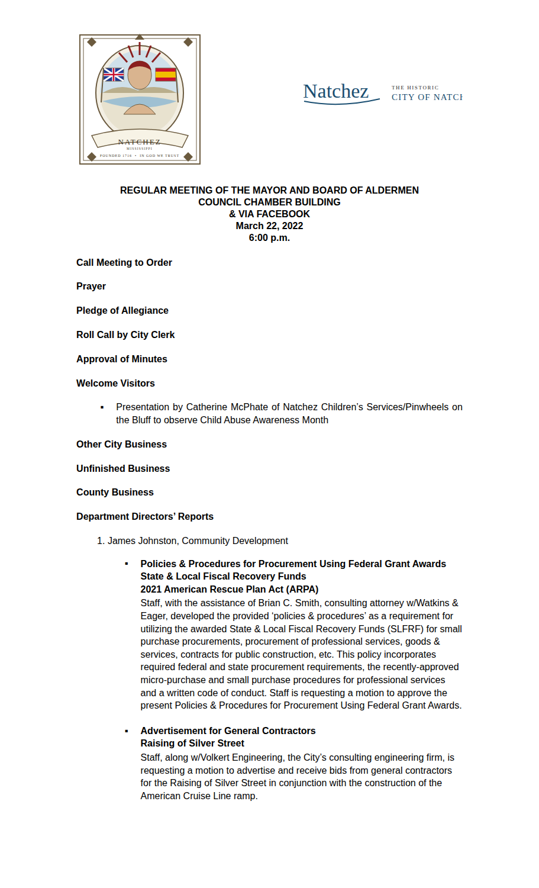Seal of the City of Natchez NATCHEZ MISSISSIPPI FOUNDED 1716 • IN GOD WE TRUST
Natchez — The Historic City of Natchez Natchez THE HISTORIC CITY OF NATCHEZ
REGULAR MEETING OF THE MAYOR AND BOARD OF ALDERMEN
COUNCIL CHAMBER BUILDING
& VIA FACEBOOK
March 22, 2022
6:00 p.m.
Call Meeting to Order
Prayer
Pledge of Allegiance
Roll Call by City Clerk
Approval of Minutes
Welcome Visitors
Presentation by Catherine McPhate of Natchez Children’s Services/Pinwheels on the Bluff to observe Child Abuse Awareness Month
Other City Business
Unfinished Business
County Business
Department Directors’ Reports
James Johnston, Community Development
Policies & Procedures for Procurement Using Federal Grant Awards
State & Local Fiscal Recovery Funds
2021 American Rescue Plan Act (ARPA)
Staff, with the assistance of Brian C. Smith, consulting attorney w/Watkins & Eager, developed the provided ‘policies & procedures’ as a requirement for utilizing the awarded State & Local Fiscal Recovery Funds (SLFRF) for small purchase procurements, procurement of professional services, goods & services, contracts for public construction, etc. This policy incorporates required federal and state procurement requirements, the recently-approved micro-purchase and small purchase procedures for professional services and a written code of conduct. Staff is requesting a motion to approve the present Policies & Procedures for Procurement Using Federal Grant Awards.
Advertisement for General Contractors
Raising of Silver Street
Staff, along w/Volkert Engineering, the City’s consulting engineering firm, is requesting a motion to advertise and receive bids from general contractors for the Raising of Silver Street in conjunction with the construction of the American Cruise Line ramp.